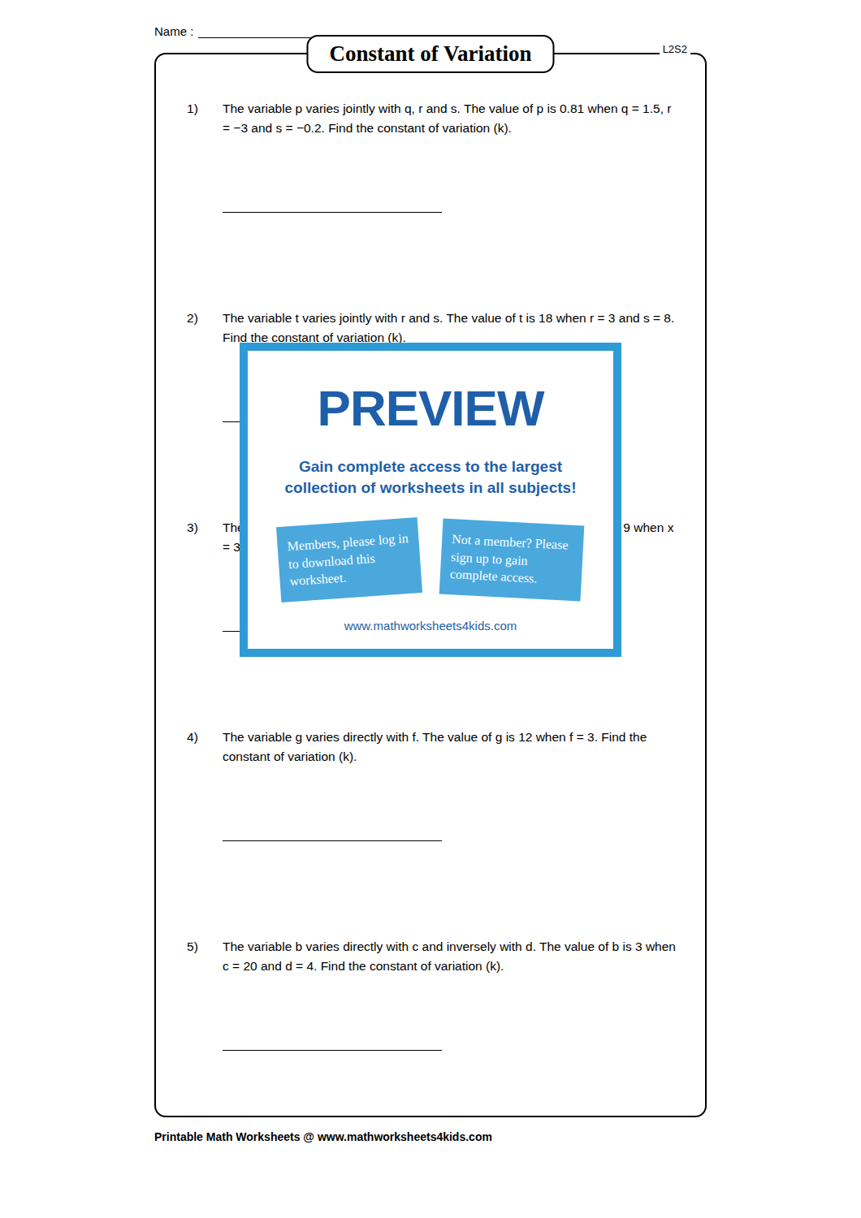Name :
Constant of Variation
L2S2
The variable p varies jointly with q, r and s. The value of p is 0.81 when q = 1.5, r = −3 and s = −0.2. Find the constant of variation (k).
The variable t varies jointly with r and s. The value of t is 18 when r = 3 and s = 8. Find the constant of variation (k).
The variable y varies jointly with x and the square of z. The value of y is 9 when x = 3 and z = 2. Find the constant of variation (k).
The variable g varies directly with f. The value of g is 12 when f = 3. Find the constant of variation (k).
The variable b varies directly with c and inversely with d. The value of b is 3 when c = 20 and d = 4. Find the constant of variation (k).
PREVIEW
Gain complete access to the largest
collection of worksheets in all subjects!
Members, please log in to download this worksheet.
Not a member? Please sign up to gain complete access.
www.mathworksheets4kids.com
Printable Math Worksheets @ www.mathworksheets4kids.com